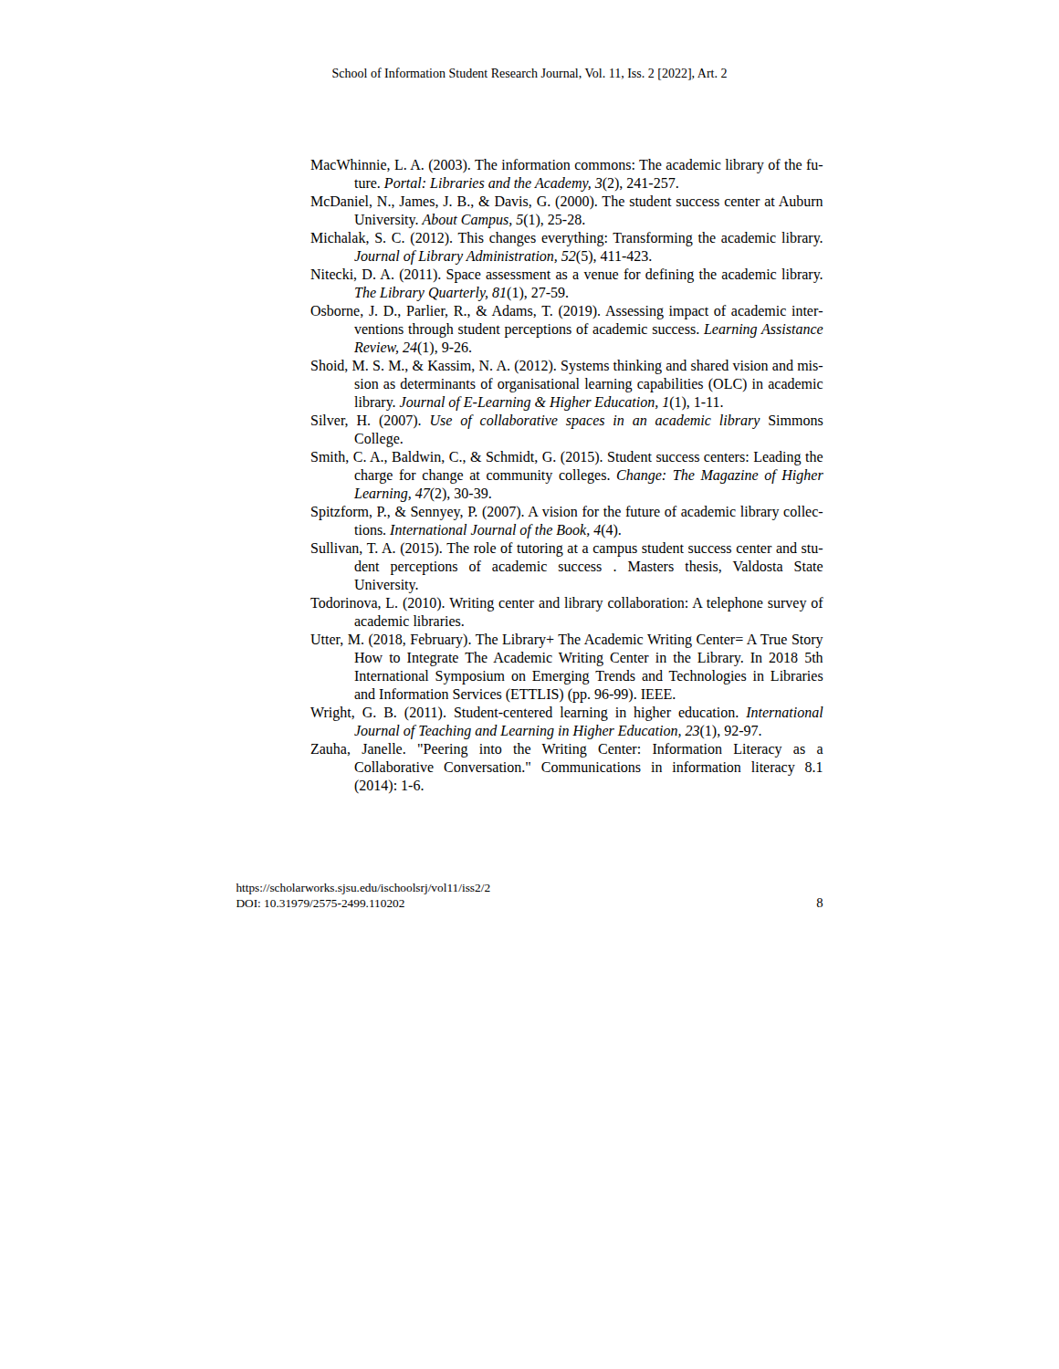School of Information Student Research Journal, Vol. 11, Iss. 2 [2022], Art. 2
MacWhinnie, L. A. (2003). The information commons: The academic library of the future. Portal: Libraries and the Academy, 3(2), 241-257.
McDaniel, N., James, J. B., & Davis, G. (2000). The student success center at Auburn University. About Campus, 5(1), 25-28.
Michalak, S. C. (2012). This changes everything: Transforming the academic library. Journal of Library Administration, 52(5), 411-423.
Nitecki, D. A. (2011). Space assessment as a venue for defining the academic library. The Library Quarterly, 81(1), 27-59.
Osborne, J. D., Parlier, R., & Adams, T. (2019). Assessing impact of academic interventions through student perceptions of academic success. Learning Assistance Review, 24(1), 9-26.
Shoid, M. S. M., & Kassim, N. A. (2012). Systems thinking and shared vision and mission as determinants of organisational learning capabilities (OLC) in academic library. Journal of E-Learning & Higher Education, 1(1), 1-11.
Silver, H. (2007). Use of collaborative spaces in an academic library Simmons College.
Smith, C. A., Baldwin, C., & Schmidt, G. (2015). Student success centers: Leading the charge for change at community colleges. Change: The Magazine of Higher Learning, 47(2), 30-39.
Spitzform, P., & Sennyey, P. (2007). A vision for the future of academic library collections. International Journal of the Book, 4(4).
Sullivan, T. A. (2015). The role of tutoring at a campus student success center and student perceptions of academic success . Masters thesis, Valdosta State University.
Todorinova, L. (2010). Writing center and library collaboration: A telephone survey of academic libraries.
Utter, M. (2018, February). The Library+ The Academic Writing Center= A True Story How to Integrate The Academic Writing Center in the Library. In 2018 5th International Symposium on Emerging Trends and Technologies in Libraries and Information Services (ETTLIS) (pp. 96-99). IEEE.
Wright, G. B. (2011). Student-centered learning in higher education. International Journal of Teaching and Learning in Higher Education, 23(1), 92-97.
Zauha, Janelle. "Peering into the Writing Center: Information Literacy as a Collaborative Conversation." Communications in information literacy 8.1 (2014): 1-6.
https://scholarworks.sjsu.edu/ischoolsrj/vol11/iss2/2
DOI: 10.31979/2575-2499.110202
8